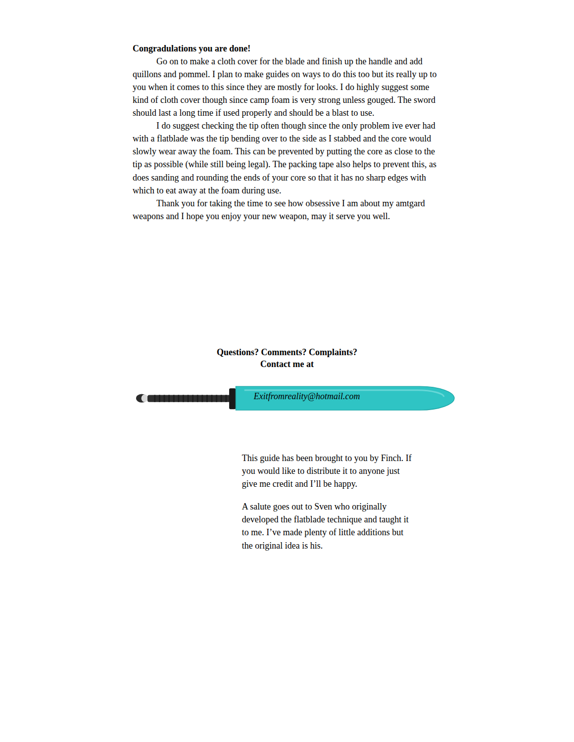Congradulations you are done!
Go on to make a cloth cover for the blade and finish up the handle and add quillons and pommel. I plan to make guides on ways to do this too but its really up to you when it comes to this since they are mostly for looks. I do highly suggest some kind of cloth cover though since camp foam is very strong unless gouged. The sword should last a long time if used properly and should be a blast to use.
I do suggest checking the tip often though since the only problem ive ever had with a flatblade was the tip bending over to the side as I stabbed and the core would slowly wear away the foam. This can be prevented by putting the core as close to the tip as possible (while still being legal). The packing tape also helps to prevent this, as does sanding and rounding the ends of your core so that it has no sharp edges with which to eat away at the foam during use.
Thank you for taking the time to see how obsessive I am about my amtgard weapons and I hope you enjoy your new weapon, may it serve you well.
Questions? Comments? Complaints?
Contact me at
Exitfromreality@hotmail.com
This guide has been brought to you by Finch. If you would like to distribute it to anyone just give me credit and I’ll be happy.
A salute goes out to Sven who originally developed the flatblade technique and taught it to me. I’ve made plenty of little additions but the original idea is his.